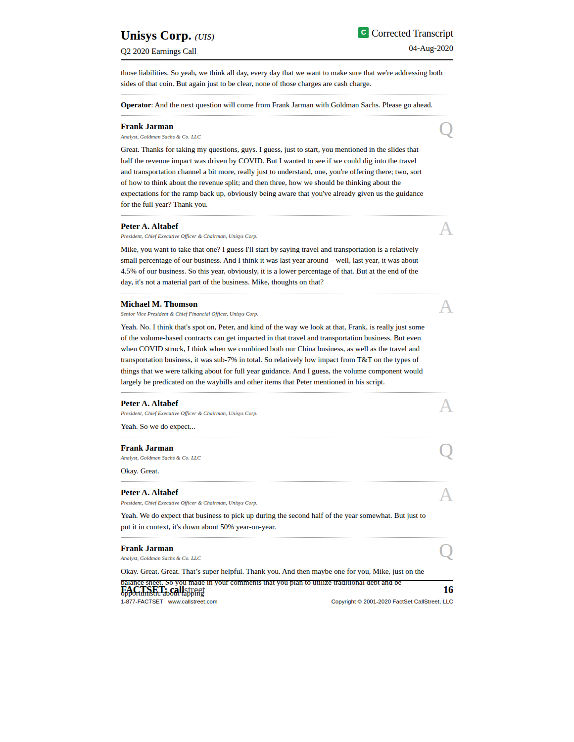Unisys Corp. (UIS)
Q2 2020 Earnings Call
CCorrected Transcript
04-Aug-2020
those liabilities. So yeah, we think all day, every day that we want to make sure that we're addressing both sides of that coin. But again just to be clear, none of those charges are cash charge.
Operator: And the next question will come from Frank Jarman with Goldman Sachs. Please go ahead.
Q
Frank Jarman
Analyst, Goldman Sachs & Co. LLC
Great. Thanks for taking my questions, guys. I guess, just to start, you mentioned in the slides that half the revenue impact was driven by COVID. But I wanted to see if we could dig into the travel and transportation channel a bit more, really just to understand, one, you're offering there; two, sort of how to think about the revenue split; and then three, how we should be thinking about the expectations for the ramp back up, obviously being aware that you've already given us the guidance for the full year? Thank you.
A
Peter A. Altabef
President, Chief Executive Officer & Chairman, Unisys Corp.
Mike, you want to take that one? I guess I'll start by saying travel and transportation is a relatively small percentage of our business. And I think it was last year around – well, last year, it was about 4.5% of our business. So this year, obviously, it is a lower percentage of that. But at the end of the day, it's not a material part of the business. Mike, thoughts on that?
A
Michael M. Thomson
Senior Vice President & Chief Financial Officer, Unisys Corp.
Yeah. No. I think that's spot on, Peter, and kind of the way we look at that, Frank, is really just some of the volume-based contracts can get impacted in that travel and transportation business. But even when COVID struck, I think when we combined both our China business, as well as the travel and transportation business, it was sub-7% in total. So relatively low impact from T&T on the types of things that we were talking about for full year guidance. And I guess, the volume component would largely be predicated on the waybills and other items that Peter mentioned in his script.
A
Peter A. Altabef
President, Chief Executive Officer & Chairman, Unisys Corp.
Yeah. So we do expect...
Q
Frank Jarman
Analyst, Goldman Sachs & Co. LLC
Okay. Great.
A
Peter A. Altabef
President, Chief Executive Officer & Chairman, Unisys Corp.
Yeah. We do expect that business to pick up during the second half of the year somewhat. But just to put it in context, it's down about 50% year-on-year.
Q
Frank Jarman
Analyst, Goldman Sachs & Co. LLC
Okay. Great. Great. That’s super helpful. Thank you. And then maybe one for you, Mike, just on the balance sheet. So you made in your comments that you plan to utilize traditional debt and be opportunistic about tapping
FACTSET: call street
16
1-877-FACTSET www.callstreet.com
Copyright © 2001-2020 FactSet CallStreet, LLC